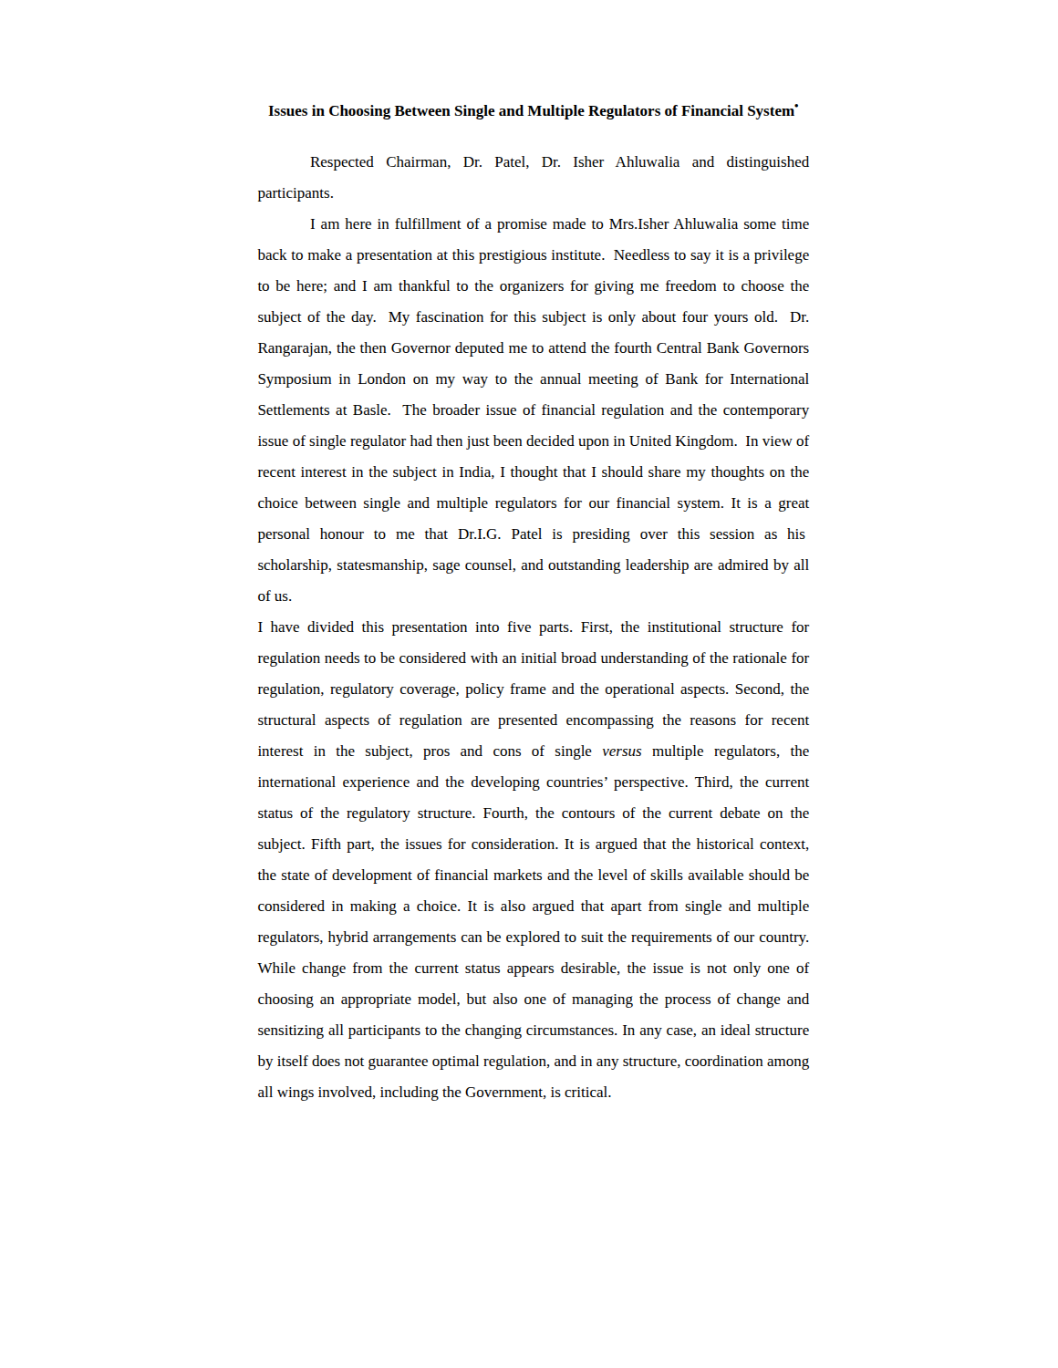Issues in Choosing Between Single and Multiple Regulators of Financial System•
Respected Chairman, Dr. Patel, Dr. Isher Ahluwalia and distinguished participants.
I am here in fulfillment of a promise made to Mrs.Isher Ahluwalia some time back to make a presentation at this prestigious institute. Needless to say it is a privilege to be here; and I am thankful to the organizers for giving me freedom to choose the subject of the day. My fascination for this subject is only about four yours old. Dr. Rangarajan, the then Governor deputed me to attend the fourth Central Bank Governors Symposium in London on my way to the annual meeting of Bank for International Settlements at Basle. The broader issue of financial regulation and the contemporary issue of single regulator had then just been decided upon in United Kingdom. In view of recent interest in the subject in India, I thought that I should share my thoughts on the choice between single and multiple regulators for our financial system. It is a great personal honour to me that Dr.I.G. Patel is presiding over this session as his scholarship, statesmanship, sage counsel, and outstanding leadership are admired by all of us.
I have divided this presentation into five parts. First, the institutional structure for regulation needs to be considered with an initial broad understanding of the rationale for regulation, regulatory coverage, policy frame and the operational aspects. Second, the structural aspects of regulation are presented encompassing the reasons for recent interest in the subject, pros and cons of single versus multiple regulators, the international experience and the developing countries’ perspective. Third, the current status of the regulatory structure. Fourth, the contours of the current debate on the subject. Fifth part, the issues for consideration. It is argued that the historical context, the state of development of financial markets and the level of skills available should be considered in making a choice. It is also argued that apart from single and multiple regulators, hybrid arrangements can be explored to suit the requirements of our country. While change from the current status appears desirable, the issue is not only one of choosing an appropriate model, but also one of managing the process of change and sensitizing all participants to the changing circumstances. In any case, an ideal structure by itself does not guarantee optimal regulation, and in any structure, coordination among all wings involved, including the Government, is critical.